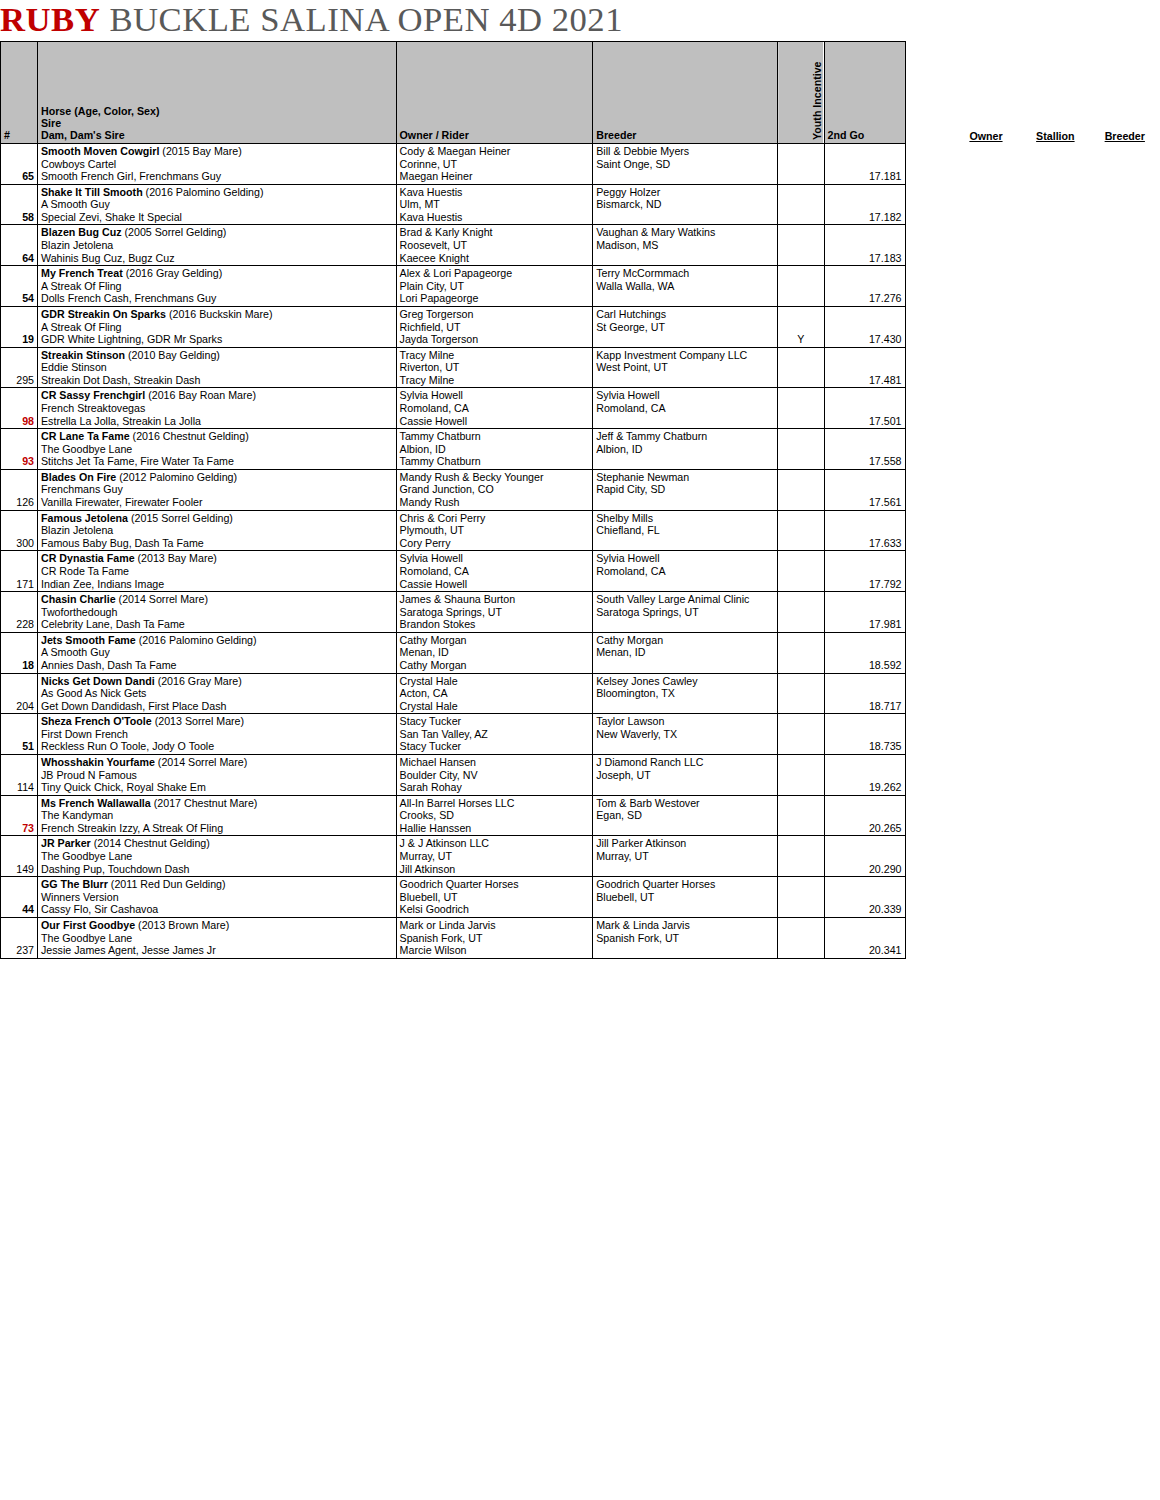RUBY BUCKLE SALINA OPEN 4D 2021
| # | Horse (Age, Color, Sex) Sire Dam, Dam's Sire | Owner / Rider | Breeder | Youth Incentive | 2nd Go | | Owner | Stallion | Breeder |
| --- | --- | --- | --- | --- | --- | --- | --- | --- | --- |
| 65 | Smooth Moven Cowgirl (2015 Bay Mare) Cowboys Cartel Smooth French Girl, Frenchmans Guy | Cody & Maegan Heiner Corinne, UT Maegan Heiner | Bill & Debbie Myers Saint Onge, SD | | 17.181 | | | | |
| 58 | Shake It Till Smooth (2016 Palomino Gelding) A Smooth Guy Special Zevi, Shake It Special | Kava Huestis Ulm, MT Kava Huestis | Peggy Holzer Bismarck, ND | | 17.182 | | | | |
| 64 | Blazen Bug Cuz (2005 Sorrel Gelding) Blazin Jetolena Wahinis Bug Cuz, Bugz Cuz | Brad & Karly Knight Roosevelt, UT Kaecee Knight | Vaughan & Mary Watkins Madison, MS | | 17.183 | | | | |
| 54 | My French Treat (2016 Gray Gelding) A Streak Of Fling Dolls French Cash, Frenchmans Guy | Alex & Lori Papageorge Plain City, UT Lori Papageorge | Terry McCormmach Walla Walla, WA | | 17.276 | | | | |
| 19 | GDR Streakin On Sparks (2016 Buckskin Mare) A Streak Of Fling GDR White Lightning, GDR Mr Sparks | Greg Torgerson Richfield, UT Jayda Torgerson | Carl Hutchings St George, UT | Y | 17.430 | | | | |
| 295 | Streakin Stinson (2010 Bay Gelding) Eddie Stinson Streakin Dot Dash, Streakin Dash | Tracy Milne Riverton, UT Tracy Milne | Kapp Investment Company LLC West Point, UT | | 17.481 | | | | |
| 98 | CR Sassy Frenchgirl (2016 Bay Roan Mare) French Streaktovegas Estrella La Jolla, Streakin La Jolla | Sylvia Howell Romoland, CA Cassie Howell | Sylvia Howell Romoland, CA | | 17.501 | | | | |
| 93 | CR Lane Ta Fame (2016 Chestnut Gelding) The Goodbye Lane Stitchs Jet Ta Fame, Fire Water Ta Fame | Tammy Chatburn Albion, ID Tammy Chatburn | Jeff & Tammy Chatburn Albion, ID | | 17.558 | | | | |
| 126 | Blades On Fire (2012 Palomino Gelding) Frenchmans Guy Vanilla Firewater, Firewater Fooler | Mandy Rush & Becky Younger Grand Junction, CO Mandy Rush | Stephanie Newman Rapid City, SD | | 17.561 | | | | |
| 300 | Famous Jetolena (2015 Sorrel Gelding) Blazin Jetolena Famous Baby Bug, Dash Ta Fame | Chris & Cori Perry Plymouth, UT Cory Perry | Shelby Mills Chiefland, FL | | 17.633 | | | | |
| 171 | CR Dynastia Fame (2013 Bay Mare) CR Rode Ta Fame Indian Zee, Indians Image | Sylvia Howell Romoland, CA Cassie Howell | Sylvia Howell Romoland, CA | | 17.792 | | | | |
| 228 | Chasin Charlie (2014 Sorrel Mare) Twoforthedough Celebrity Lane, Dash Ta Fame | James & Shauna Burton Saratoga Springs, UT Brandon Stokes | South Valley Large Animal Clinic Saratoga Springs, UT | | 17.981 | | | | |
| 18 | Jets Smooth Fame (2016 Palomino Gelding) A Smooth Guy Annies Dash, Dash Ta Fame | Cathy Morgan Menan, ID Cathy Morgan | Cathy Morgan Menan, ID | | 18.592 | | | | |
| 204 | Nicks Get Down Dandi (2016 Gray Mare) As Good As Nick Gets Get Down Dandidash, First Place Dash | Crystal Hale Acton, CA Crystal Hale | Kelsey Jones Cawley Bloomington, TX | | 18.717 | | | | |
| 51 | Sheza French O'Toole (2013 Sorrel Mare) First Down French Reckless Run O Toole, Jody O Toole | Stacy Tucker San Tan Valley, AZ Stacy Tucker | Taylor Lawson New Waverly, TX | | 18.735 | | | | |
| 114 | Whosshakin Yourfame (2014 Sorrel Mare) JB Proud N Famous Tiny Quick Chick, Royal Shake Em | Michael Hansen Boulder City, NV Sarah Rohay | J Diamond Ranch LLC Joseph, UT | | 19.262 | | | | |
| 73 | Ms French Wallawalla (2017 Chestnut Mare) The Kandyman French Streakin Izzy, A Streak Of Fling | All-In Barrel Horses LLC Crooks, SD Hallie Hanssen | Tom & Barb Westover Egan, SD | | 20.265 | | | | |
| 149 | JR Parker (2014 Chestnut Gelding) The Goodbye Lane Dashing Pup, Touchdown Dash | J & J Atkinson LLC Murray, UT Jill Atkinson | Jill Parker Atkinson Murray, UT | | 20.290 | | | | |
| 44 | GG The Blurr (2011 Red Dun Gelding) Winners Version Cassy Flo, Sir Cashavoa | Goodrich Quarter Horses Bluebell, UT Kelsi Goodrich | Goodrich Quarter Horses Bluebell, UT | | 20.339 | | | | |
| 237 | Our First Goodbye (2013 Brown Mare) The Goodbye Lane Jessie James Agent, Jesse James Jr | Mark or Linda Jarvis Spanish Fork, UT Marcie Wilson | Mark & Linda Jarvis Spanish Fork, UT | | 20.341 | | | | |